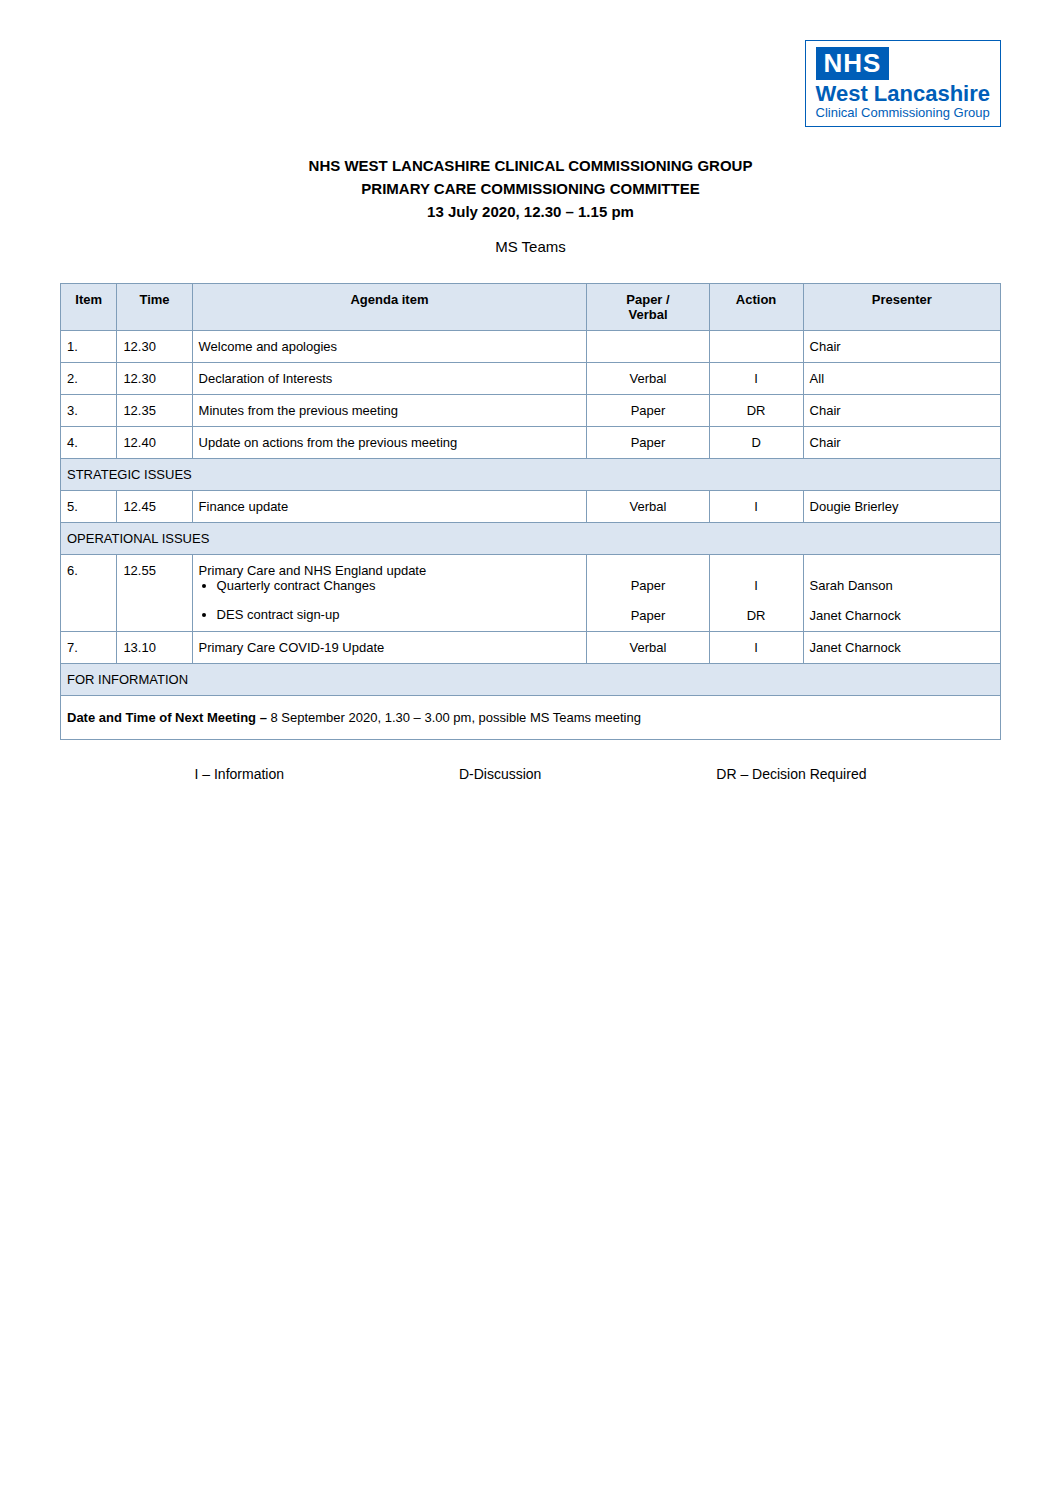NHS
West Lancashire
Clinical Commissioning Group
NHS WEST LANCASHIRE CLINICAL COMMISSIONING GROUP
PRIMARY CARE COMMISSIONING COMMITTEE
13 July 2020, 12.30 – 1.15 pm
MS Teams
| Item | Time | Agenda item | Paper / Verbal | Action | Presenter |
| --- | --- | --- | --- | --- | --- |
| 1. | 12.30 | Welcome and apologies | | | Chair |
| 2. | 12.30 | Declaration of Interests | Verbal | I | All |
| 3. | 12.35 | Minutes from the previous meeting | Paper | DR | Chair |
| 4. | 12.40 | Update on actions from the previous meeting | Paper | D | Chair |
| STRATEGIC ISSUES |
| 5. | 12.45 | Finance update | Verbal | I | Dougie Brierley |
| OPERATIONAL ISSUES |
| 6. | 12.55 | Primary Care and NHS England update Quarterly contract Changes DES contract sign-up | Paper Paper | I DR | Sarah Danson Janet Charnock |
| 7. | 13.10 | Primary Care COVID-19 Update | Verbal | I | Janet Charnock |
| FOR INFORMATION |
| Date and Time of Next Meeting – 8 September 2020, 1.30 – 3.00 pm, possible MS Teams meeting |
I – Information D-Discussion DR – Decision Required